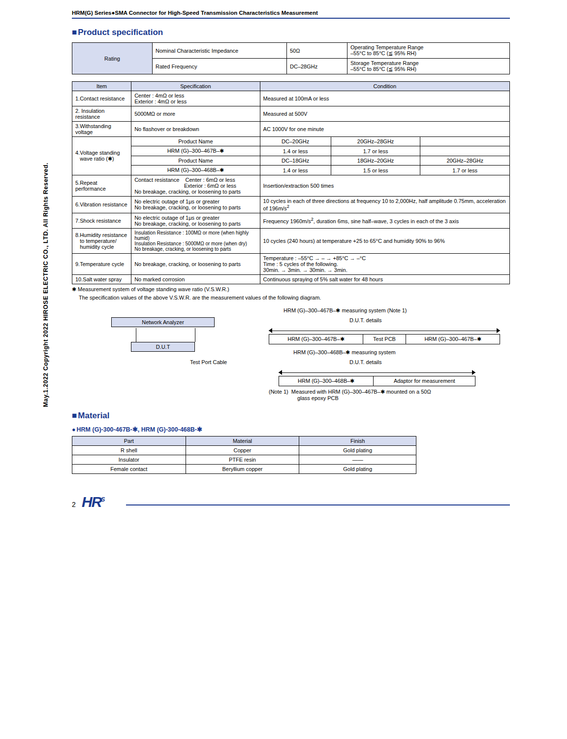May.1.2022 Copyright 2022 HIROSE ELECTRIC CO., LTD. All Rights Reserved.
HRM(G) Series●SMA Connector for High-Speed Transmission Characteristics Measurement
Product specification
| Rating | Nominal Characteristic Impedance | 50Ω | Operating Temperature Range –55°C to 85°C (≦ 95% RH) |
| Rated Frequency | DC–28GHz | Storage Temperature Range –55°C to 85°C (≦ 95% RH) |
| Item | Specification | Condition |
| --- | --- | --- |
| 1.Contact resistance | Center : 4mΩ or less Exterior : 4mΩ or less | Measured at 100mA or less |
| 2. Insulation resistance | 5000MΩ or more | Measured at 500V |
| 3.Withstanding voltage | No flashover or breakdown | AC 1000V for one minute |
| 4.Voltage standing wave ratio (✱) | Product Name | DC–20GHz | 20GHz–28GHz | |
| HRM (G)–300–467B–✱ | 1.4 or less | 1.7 or less | |
| Product Name | DC–18GHz | 18GHz–20GHz | 20GHz–28GHz |
| HRM (G)–300–468B–✱ | 1.4 or less | 1.5 or less | 1.7 or less |
| 5.Repeat performance | Contact resistance Center : 6mΩ or less Exterior : 6mΩ or less No breakage, cracking, or loosening to parts | Insertion/extraction 500 times |
| 6.Vibration resistance | No electric outage of 1μs or greater No breakage, cracking, or loosening to parts | 10 cycles in each of three directions at frequency 10 to 2,000Hz, half amplitude 0.75mm, acceleration of 196m/s 2 |
| 7.Shock resistance | No electric outage of 1μs or greater No breakage, cracking, or loosening to parts | Frequency 1960m/s 2 , duration 6ms, sine half–wave, 3 cycles in each of the 3 axis |
| 8.Humidity resistance to temperature/ humidity cycle | Insulation Resistance : 100MΩ or more (when highly humid) Insulation Resistance : 5000MΩ or more (when dry) No breakage, cracking, or loosening to parts | 10 cycles (240 hours) at temperature +25 to 65°C and humidity 90% to 96% |
| 9.Temperature cycle | No breakage, cracking, or loosening to parts | Temperature : –55°C → – → +85°C → –°C Time : 5 cycles of the following. 30min. → 3min. → 30min. → 3min. |
| 10.Salt water spray | No marked corrosion | Continuous spraying of 5% salt water for 48 hours |
✱ Measurement system of voltage standing wave ratio (V.S.W.R.)
The specification values of the above V.S.W.R. are the measurement values of the following diagram.
Network Analyzer
D.U.T
Test Port Cable
HRM (G)–300–467B–✱ measuring system (Note 1)
| HRM (G)–300–467B–✱ | Test PCB | HRM (G)–300–467B–✱ |
D.U.T. details
HRM (G)–300–468B–✱ measuring system
| HRM (G)–300–468B–✱ | Adaptor for measurement |
D.U.T. details
(Note 1) Measured with HRM (G)–300–467B–✱ mounted on a 50Ω
glass epoxy PCB
Material
HRM (G)-300-467B-✱, HRM (G)-300-468B-✱
| Part | Material | Finish |
| --- | --- | --- |
| R shell | Copper | Gold plating |
| Insulator | PTFE resin | —— |
| Female contact | Beryllium copper | Gold plating |
2
HRS